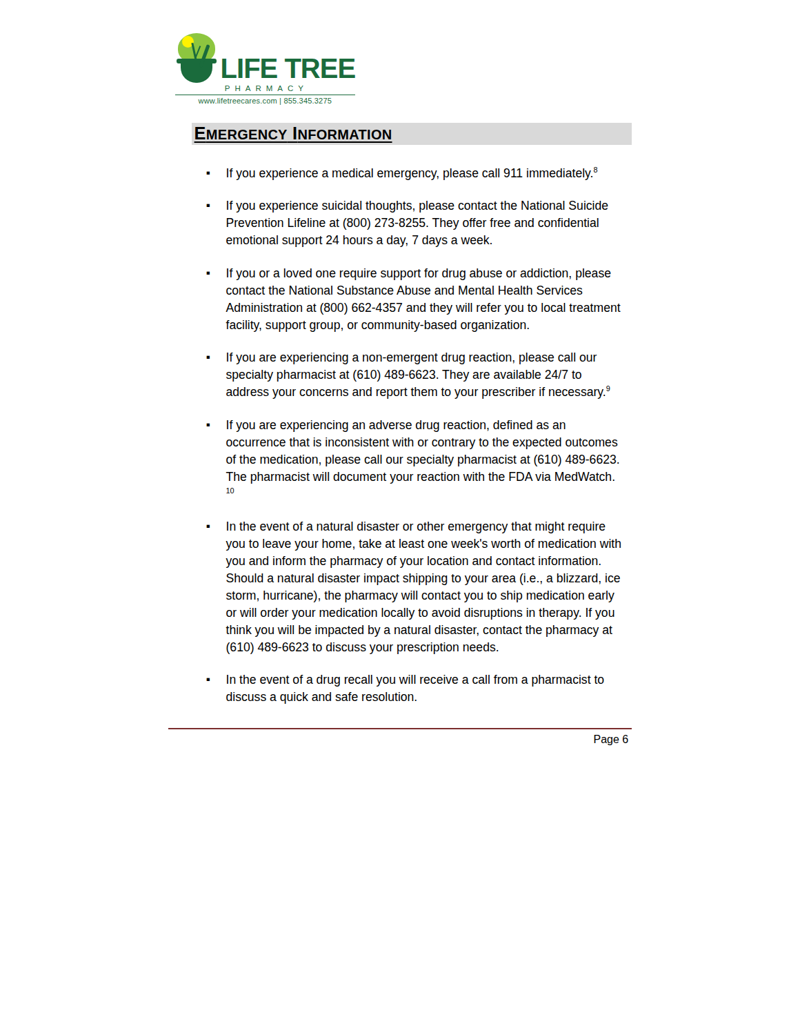LIFE TREE
PHARMACY
www.lifetreecares.com | 855.345.3275
EMERGENCY INFORMATION
If you experience a medical emergency, please call 911 immediately.8
If you experience suicidal thoughts, please contact the National Suicide Prevention Lifeline at (800) 273-8255. They offer free and confidential emotional support 24 hours a day, 7 days a week.
If you or a loved one require support for drug abuse or addiction, please contact the National Substance Abuse and Mental Health Services Administration at (800) 662-4357 and they will refer you to local treatment facility, support group, or community-based organization.
If you are experiencing a non-emergent drug reaction, please call our specialty pharmacist at (610) 489-6623. They are available 24/7 to address your concerns and report them to your prescriber if necessary.9
If you are experiencing an adverse drug reaction, defined as an occurrence that is inconsistent with or contrary to the expected outcomes of the medication, please call our specialty pharmacist at (610) 489-6623. The pharmacist will document your reaction with the FDA via MedWatch. 10
In the event of a natural disaster or other emergency that might require you to leave your home, take at least one week's worth of medication with you and inform the pharmacy of your location and contact information. Should a natural disaster impact shipping to your area (i.e., a blizzard, ice storm, hurricane), the pharmacy will contact you to ship medication early or will order your medication locally to avoid disruptions in therapy. If you think you will be impacted by a natural disaster, contact the pharmacy at (610) 489-6623 to discuss your prescription needs.
In the event of a drug recall you will receive a call from a pharmacist to discuss a quick and safe resolution.
Page 6